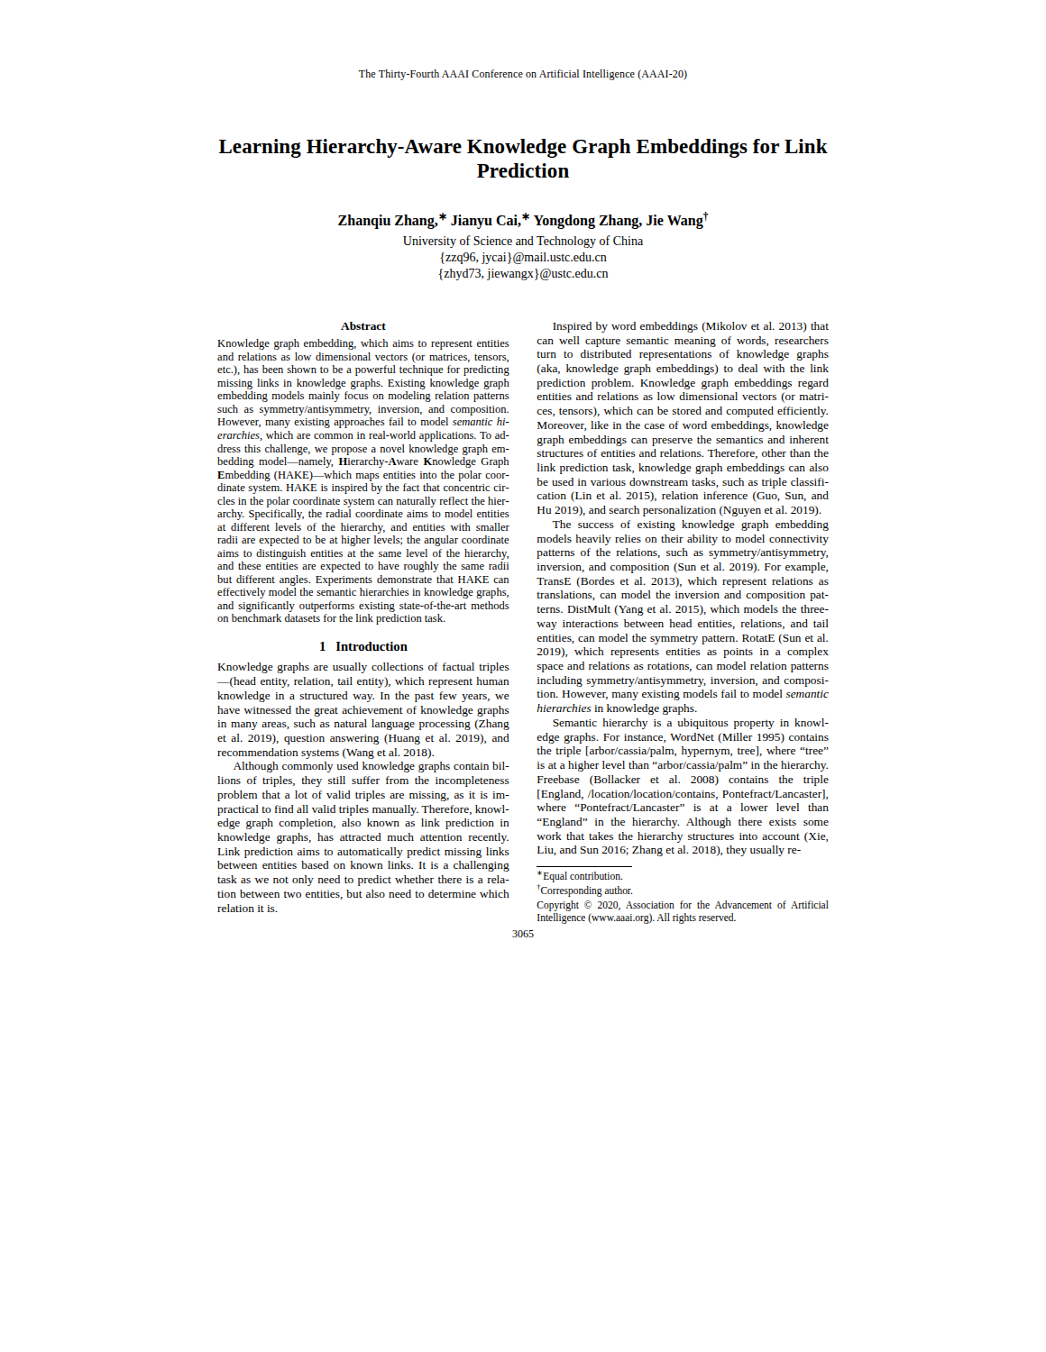The Thirty-Fourth AAAI Conference on Artificial Intelligence (AAAI-20)
Learning Hierarchy-Aware Knowledge Graph Embeddings for Link Prediction
Zhanqiu Zhang,∗ Jianyu Cai,∗ Yongdong Zhang, Jie Wang†
University of Science and Technology of China
{zzq96, jycai}@mail.ustc.edu.cn
{zhyd73, jiewangx}@ustc.edu.cn
Abstract
Knowledge graph embedding, which aims to represent entities and relations as low dimensional vectors (or matrices, tensors, etc.), has been shown to be a powerful technique for predicting missing links in knowledge graphs. Existing knowledge graph embedding models mainly focus on modeling relation patterns such as symmetry/antisymmetry, inversion, and composition. However, many existing approaches fail to model semantic hierarchies, which are common in real-world applications. To address this challenge, we propose a novel knowledge graph embedding model—namely, Hierarchy-Aware Knowledge Graph Embedding (HAKE)—which maps entities into the polar coordinate system. HAKE is inspired by the fact that concentric circles in the polar coordinate system can naturally reflect the hierarchy. Specifically, the radial coordinate aims to model entities at different levels of the hierarchy, and entities with smaller radii are expected to be at higher levels; the angular coordinate aims to distinguish entities at the same level of the hierarchy, and these entities are expected to have roughly the same radii but different angles. Experiments demonstrate that HAKE can effectively model the semantic hierarchies in knowledge graphs, and significantly outperforms existing state-of-the-art methods on benchmark datasets for the link prediction task.
1 Introduction
Knowledge graphs are usually collections of factual triples—(head entity, relation, tail entity), which represent human knowledge in a structured way. In the past few years, we have witnessed the great achievement of knowledge graphs in many areas, such as natural language processing (Zhang et al. 2019), question answering (Huang et al. 2019), and recommendation systems (Wang et al. 2018).
Although commonly used knowledge graphs contain billions of triples, they still suffer from the incompleteness problem that a lot of valid triples are missing, as it is impractical to find all valid triples manually. Therefore, knowledge graph completion, also known as link prediction in knowledge graphs, has attracted much attention recently. Link prediction aims to automatically predict missing links between entities based on known links. It is a challenging task as we not only need to predict whether there is a relation between two entities, but also need to determine which relation it is.
Inspired by word embeddings (Mikolov et al. 2013) that can well capture semantic meaning of words, researchers turn to distributed representations of knowledge graphs (aka, knowledge graph embeddings) to deal with the link prediction problem. Knowledge graph embeddings regard entities and relations as low dimensional vectors (or matrices, tensors), which can be stored and computed efficiently. Moreover, like in the case of word embeddings, knowledge graph embeddings can preserve the semantics and inherent structures of entities and relations. Therefore, other than the link prediction task, knowledge graph embeddings can also be used in various downstream tasks, such as triple classification (Lin et al. 2015), relation inference (Guo, Sun, and Hu 2019), and search personalization (Nguyen et al. 2019).
The success of existing knowledge graph embedding models heavily relies on their ability to model connectivity patterns of the relations, such as symmetry/antisymmetry, inversion, and composition (Sun et al. 2019). For example, TransE (Bordes et al. 2013), which represent relations as translations, can model the inversion and composition patterns. DistMult (Yang et al. 2015), which models the three-way interactions between head entities, relations, and tail entities, can model the symmetry pattern. RotatE (Sun et al. 2019), which represents entities as points in a complex space and relations as rotations, can model relation patterns including symmetry/antisymmetry, inversion, and composition. However, many existing models fail to model semantic hierarchies in knowledge graphs.
Semantic hierarchy is a ubiquitous property in knowledge graphs. For instance, WordNet (Miller 1995) contains the triple [arbor/cassia/palm, hypernym, tree], where “tree” is at a higher level than “arbor/cassia/palm” in the hierarchy. Freebase (Bollacker et al. 2008) contains the triple [England, /location/location/contains, Pontefract/Lancaster], where “Pontefract/Lancaster” is at a lower level than “England” in the hierarchy. Although there exists some work that takes the hierarchy structures into account (Xie, Liu, and Sun 2016; Zhang et al. 2018), they usually re-
∗Equal contribution.
†Corresponding author.
Copyright © 2020, Association for the Advancement of Artificial Intelligence (www.aaai.org). All rights reserved.
3065